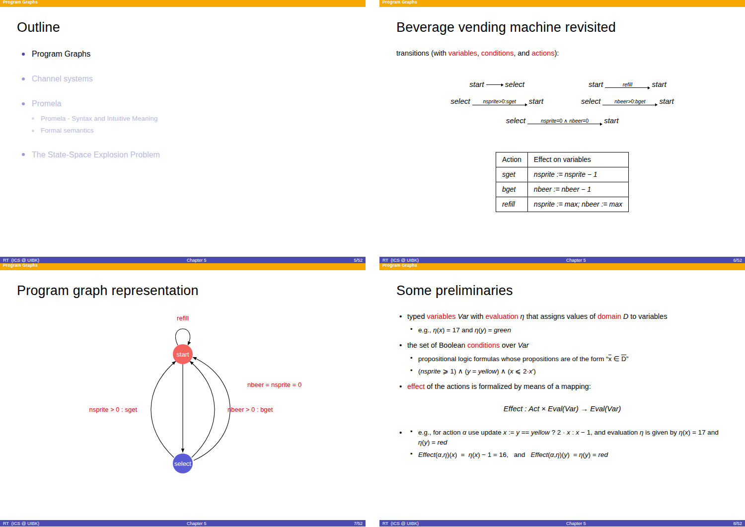Program Graphs
Outline
Program Graphs
Channel systems
Promela
Promela - Syntax and Intuitive Meaning
Formal semantics
The State-Space Explosion Problem
RT (ICS @ UIBK) Chapter 5 5/52
Program Graphs
Beverage vending machine revisited
transitions (with variables, conditions, and actions):
| start select | | start refill start |
| select nsprite >0: sget start | | select nbeer >0: bget start |
| select nsprite =0 ∧ nbeer =0 start |
| Action | Effect on variables |
| --- | --- |
| sget | nsprite := nsprite − 1 |
| bget | nbeer := nbeer − 1 |
| refill | nsprite := max; nbeer := max |
RT (ICS @ UIBK) Chapter 5 6/52
Program Graphs
Program graph representation
refill start select nsprite > 0 : sget nbeer > 0 : bget nbeer = nsprite = 0
RT (ICS @ UIBK) Chapter 5 7/52
Program Graphs
Some preliminaries
typed variables Var with evaluation η that assigns values of domain D to variables
e.g., η(x) = 17 and η(y) = green
the set of Boolean conditions over Var
propositional logic formulas whose propositions are of the form “x ∈ D”
(nsprite ⩾ 1) ∧ (y = yellow) ∧ (x ⩽ 2·x′)
effect of the actions is formalized by means of a mapping:
Effect : Act × Eval(Var) → Eval(Var)
e.g., for action α use update x := y == yellow ? 2 · x : x − 1, and evaluation η is given by η(x) = 17 and η(y) = red
Effect(α,η)(x) = η(x) − 1 = 16, and Effect(α,η)(y) = η(y) = red
RT (ICS @ UIBK) Chapter 5 8/52